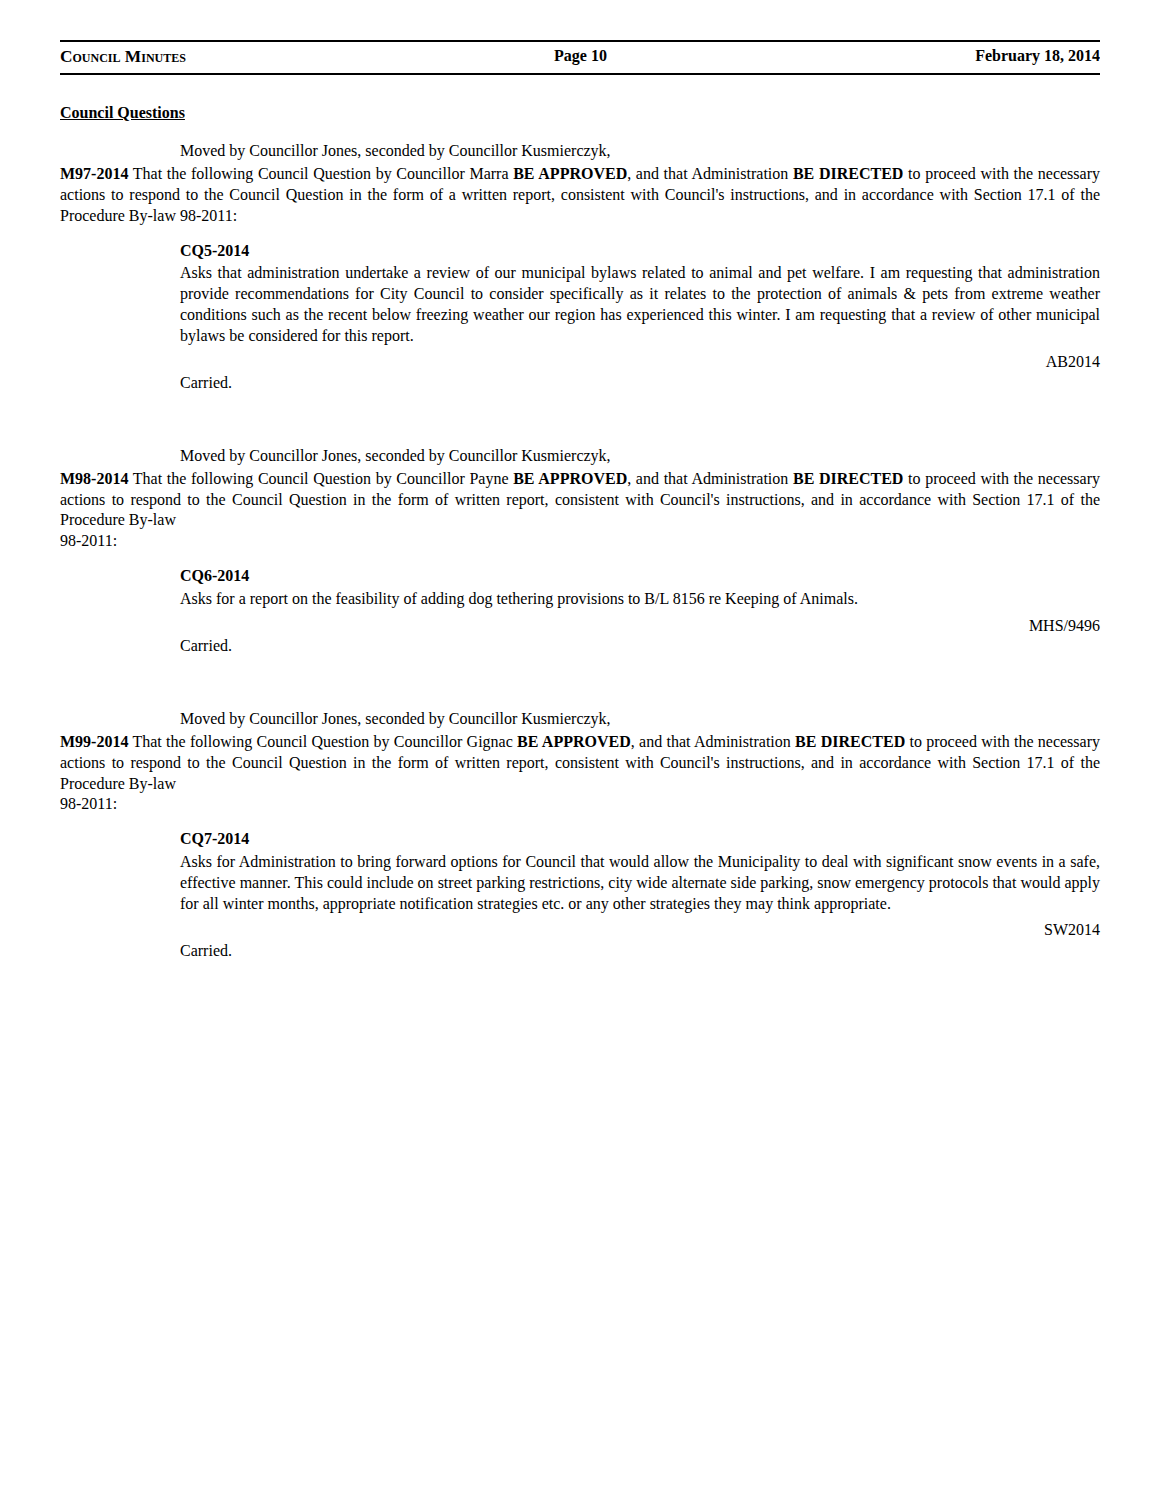Council Minutes February 18, 2014
Page 10
Council Questions
Moved by Councillor Jones, seconded by Councillor Kusmierczyk,
M97-2014 That the following Council Question by Councillor Marra BE APPROVED, and that Administration BE DIRECTED to proceed with the necessary actions to respond to the Council Question in the form of a written report, consistent with Council's instructions, and in accordance with Section 17.1 of the Procedure By-law 98-2011:
CQ5-2014
Asks that administration undertake a review of our municipal bylaws related to animal and pet welfare. I am requesting that administration provide recommendations for City Council to consider specifically as it relates to the protection of animals & pets from extreme weather conditions such as the recent below freezing weather our region has experienced this winter. I am requesting that a review of other municipal bylaws be considered for this report.
AB2014
Carried.
Moved by Councillor Jones, seconded by Councillor Kusmierczyk,
M98-2014 That the following Council Question by Councillor Payne BE APPROVED, and that Administration BE DIRECTED to proceed with the necessary actions to respond to the Council Question in the form of written report, consistent with Council's instructions, and in accordance with Section 17.1 of the Procedure By-law
98-2011:
CQ6-2014
Asks for a report on the feasibility of adding dog tethering provisions to B/L 8156 re Keeping of Animals.
MHS/9496
Carried.
Moved by Councillor Jones, seconded by Councillor Kusmierczyk,
M99-2014 That the following Council Question by Councillor Gignac BE APPROVED, and that Administration BE DIRECTED to proceed with the necessary actions to respond to the Council Question in the form of written report, consistent with Council's instructions, and in accordance with Section 17.1 of the Procedure By-law
98-2011:
CQ7-2014
Asks for Administration to bring forward options for Council that would allow the Municipality to deal with significant snow events in a safe, effective manner. This could include on street parking restrictions, city wide alternate side parking, snow emergency protocols that would apply for all winter months, appropriate notification strategies etc. or any other strategies they may think appropriate.
SW2014
Carried.